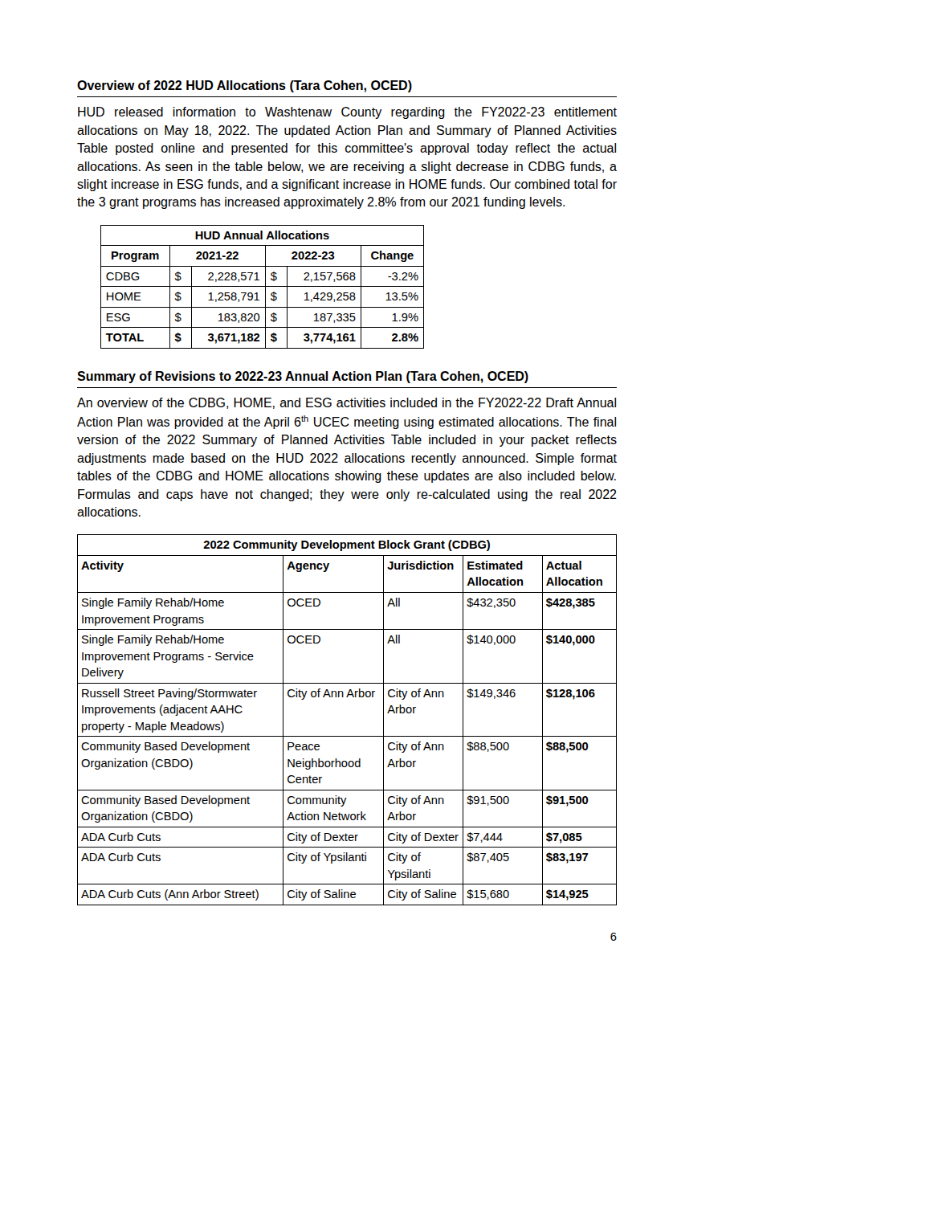Overview of 2022 HUD Allocations (Tara Cohen, OCED)
HUD released information to Washtenaw County regarding the FY2022-23 entitlement allocations on May 18, 2022. The updated Action Plan and Summary of Planned Activities Table posted online and presented for this committee's approval today reflect the actual allocations. As seen in the table below, we are receiving a slight decrease in CDBG funds, a slight increase in ESG funds, and a significant increase in HOME funds. Our combined total for the 3 grant programs has increased approximately 2.8% from our 2021 funding levels.
HUD Annual Allocations
| Program | 2021-22 | 2022-23 | Change |
| --- | --- | --- | --- |
| CDBG | $ | 2,228,571 | $ | 2,157,568 | -3.2% |
| HOME | $ | 1,258,791 | $ | 1,429,258 | 13.5% |
| ESG | $ | 183,820 | $ | 187,335 | 1.9% |
| TOTAL | $ | 3,671,182 | $ | 3,774,161 | 2.8% |
Summary of Revisions to 2022-23 Annual Action Plan (Tara Cohen, OCED)
An overview of the CDBG, HOME, and ESG activities included in the FY2022-22 Draft Annual Action Plan was provided at the April 6th UCEC meeting using estimated allocations. The final version of the 2022 Summary of Planned Activities Table included in your packet reflects adjustments made based on the HUD 2022 allocations recently announced. Simple format tables of the CDBG and HOME allocations showing these updates are also included below. Formulas and caps have not changed; they were only re-calculated using the real 2022 allocations.
2022 Community Development Block Grant (CDBG)
| Activity | Agency | Jurisdiction | Estimated Allocation | Actual Allocation |
| --- | --- | --- | --- | --- |
| Single Family Rehab/Home Improvement Programs | OCED | All | $432,350 | $428,385 |
| Single Family Rehab/Home Improvement Programs - Service Delivery | OCED | All | $140,000 | $140,000 |
| Russell Street Paving/Stormwater Improvements (adjacent AAHC property - Maple Meadows) | City of Ann Arbor | City of Ann Arbor | $149,346 | $128,106 |
| Community Based Development Organization (CBDO) | Peace Neighborhood Center | City of Ann Arbor | $88,500 | $88,500 |
| Community Based Development Organization (CBDO) | Community Action Network | City of Ann Arbor | $91,500 | $91,500 |
| ADA Curb Cuts | City of Dexter | City of Dexter | $7,444 | $7,085 |
| ADA Curb Cuts | City of Ypsilanti | City of Ypsilanti | $87,405 | $83,197 |
| ADA Curb Cuts (Ann Arbor Street) | City of Saline | City of Saline | $15,680 | $14,925 |
6